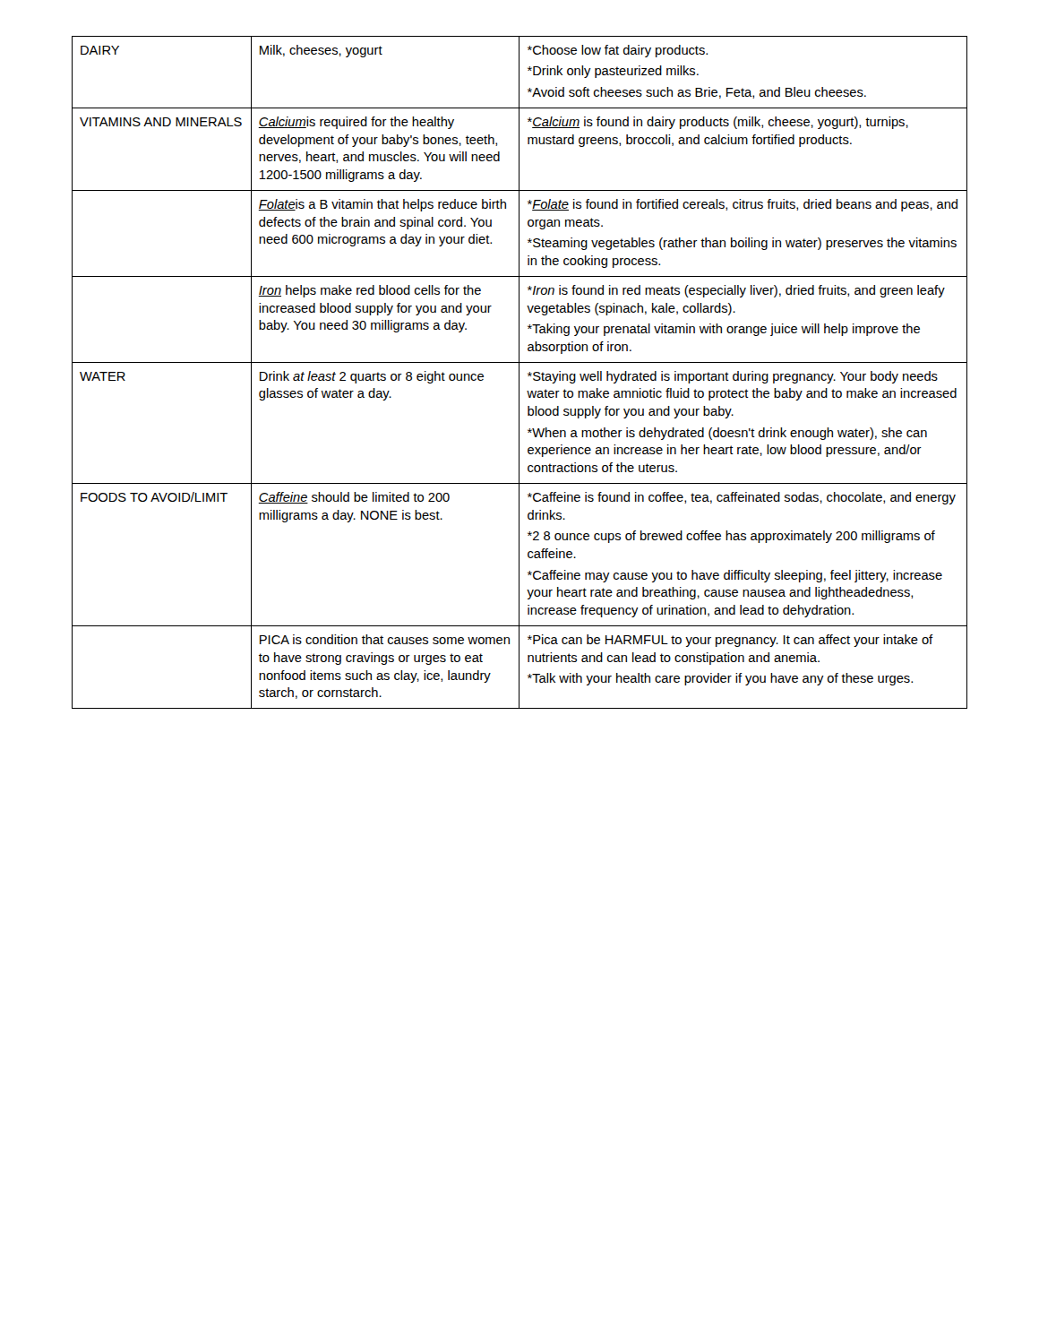| DAIRY | Milk, cheeses, yogurt | *Choose low fat dairy products. *Drink only pasteurized milks. *Avoid soft cheeses such as Brie, Feta, and Bleu cheeses. |
| VITAMINS AND MINERALS | Calcium is required for the healthy development of your baby's bones, teeth, nerves, heart, and muscles. You will need 1200-1500 milligrams a day. | * Calcium is found in dairy products (milk, cheese, yogurt), turnips, mustard greens, broccoli, and calcium fortified products. |
| | Folate is a B vitamin that helps reduce birth defects of the brain and spinal cord. You need 600 micrograms a day in your diet. | * Folate is found in fortified cereals, citrus fruits, dried beans and peas, and organ meats. *Steaming vegetables (rather than boiling in water) preserves the vitamins in the cooking process. |
| | Iron helps make red blood cells for the increased blood supply for you and your baby. You need 30 milligrams a day. | * Iron is found in red meats (especially liver), dried fruits, and green leafy vegetables (spinach, kale, collards). *Taking your prenatal vitamin with orange juice will help improve the absorption of iron. |
| WATER | Drink at least 2 quarts or 8 eight ounce glasses of water a day. | *Staying well hydrated is important during pregnancy. Your body needs water to make amniotic fluid to protect the baby and to make an increased blood supply for you and your baby. *When a mother is dehydrated (doesn't drink enough water), she can experience an increase in her heart rate, low blood pressure, and/or contractions of the uterus. |
| FOODS TO AVOID/LIMIT | Caffeine should be limited to 200 milligrams a day. NONE is best. | *Caffeine is found in coffee, tea, caffeinated sodas, chocolate, and energy drinks. *2 8 ounce cups of brewed coffee has approximately 200 milligrams of caffeine. *Caffeine may cause you to have difficulty sleeping, feel jittery, increase your heart rate and breathing, cause nausea and lightheadedness, increase frequency of urination, and lead to dehydration. |
| | PICA is condition that causes some women to have strong cravings or urges to eat nonfood items such as clay, ice, laundry starch, or cornstarch. | *Pica can be HARMFUL to your pregnancy. It can affect your intake of nutrients and can lead to constipation and anemia. *Talk with your health care provider if you have any of these urges. |